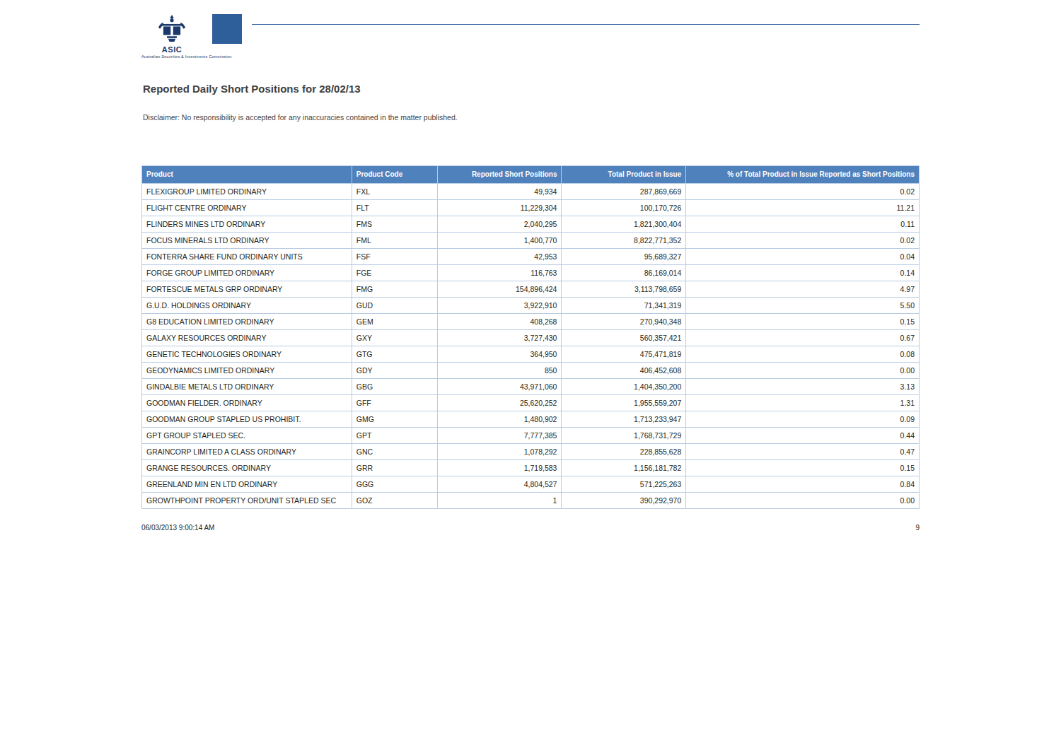ASIC
Australian Securities & Investments Commission
Reported Daily Short Positions for 28/02/13
Disclaimer: No responsibility is accepted for any inaccuracies contained in the matter published.
| Product | Product Code | Reported Short Positions | Total Product in Issue | % of Total Product in Issue Reported as Short Positions |
| --- | --- | --- | --- | --- |
| FLEXIGROUP LIMITED ORDINARY | FXL | 49,934 | 287,869,669 | 0.02 |
| FLIGHT CENTRE ORDINARY | FLT | 11,229,304 | 100,170,726 | 11.21 |
| FLINDERS MINES LTD ORDINARY | FMS | 2,040,295 | 1,821,300,404 | 0.11 |
| FOCUS MINERALS LTD ORDINARY | FML | 1,400,770 | 8,822,771,352 | 0.02 |
| FONTERRA SHARE FUND ORDINARY UNITS | FSF | 42,953 | 95,689,327 | 0.04 |
| FORGE GROUP LIMITED ORDINARY | FGE | 116,763 | 86,169,014 | 0.14 |
| FORTESCUE METALS GRP ORDINARY | FMG | 154,896,424 | 3,113,798,659 | 4.97 |
| G.U.D. HOLDINGS ORDINARY | GUD | 3,922,910 | 71,341,319 | 5.50 |
| G8 EDUCATION LIMITED ORDINARY | GEM | 408,268 | 270,940,348 | 0.15 |
| GALAXY RESOURCES ORDINARY | GXY | 3,727,430 | 560,357,421 | 0.67 |
| GENETIC TECHNOLOGIES ORDINARY | GTG | 364,950 | 475,471,819 | 0.08 |
| GEODYNAMICS LIMITED ORDINARY | GDY | 850 | 406,452,608 | 0.00 |
| GINDALBIE METALS LTD ORDINARY | GBG | 43,971,060 | 1,404,350,200 | 3.13 |
| GOODMAN FIELDER. ORDINARY | GFF | 25,620,252 | 1,955,559,207 | 1.31 |
| GOODMAN GROUP STAPLED US PROHIBIT. | GMG | 1,480,902 | 1,713,233,947 | 0.09 |
| GPT GROUP STAPLED SEC. | GPT | 7,777,385 | 1,768,731,729 | 0.44 |
| GRAINCORP LIMITED A CLASS ORDINARY | GNC | 1,078,292 | 228,855,628 | 0.47 |
| GRANGE RESOURCES. ORDINARY | GRR | 1,719,583 | 1,156,181,782 | 0.15 |
| GREENLAND MIN EN LTD ORDINARY | GGG | 4,804,527 | 571,225,263 | 0.84 |
| GROWTHPOINT PROPERTY ORD/UNIT STAPLED SEC | GOZ | 1 | 390,292,970 | 0.00 |
06/03/2013 9:00:14 AM
9